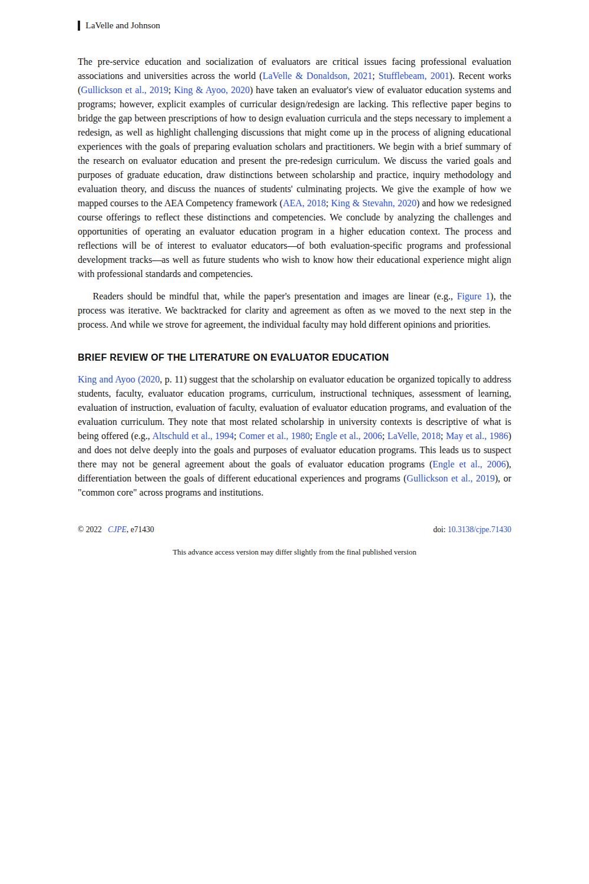LaVelle and Johnson
The pre-service education and socialization of evaluators are critical issues facing professional evaluation associations and universities across the world (LaVelle & Donaldson, 2021; Stufflebeam, 2001). Recent works (Gullickson et al., 2019; King & Ayoo, 2020) have taken an evaluator's view of evaluator education systems and programs; however, explicit examples of curricular design/redesign are lacking. This reflective paper begins to bridge the gap between prescriptions of how to design evaluation curricula and the steps necessary to implement a redesign, as well as highlight challenging discussions that might come up in the process of aligning educational experiences with the goals of preparing evaluation scholars and practitioners. We begin with a brief summary of the research on evaluator education and present the pre-redesign curriculum. We discuss the varied goals and purposes of graduate education, draw distinctions between scholarship and practice, inquiry methodology and evaluation theory, and discuss the nuances of students' culminating projects. We give the example of how we mapped courses to the AEA Competency framework (AEA, 2018; King & Stevahn, 2020) and how we redesigned course offerings to reflect these distinctions and competencies. We conclude by analyzing the challenges and opportunities of operating an evaluator education program in a higher education context. The process and reflections will be of interest to evaluator educators—of both evaluation-specific programs and professional development tracks—as well as future students who wish to know how their educational experience might align with professional standards and competencies.
Readers should be mindful that, while the paper's presentation and images are linear (e.g., Figure 1), the process was iterative. We backtracked for clarity and agreement as often as we moved to the next step in the process. And while we strove for agreement, the individual faculty may hold different opinions and priorities.
Brief Review of the Literature on Evaluator Education
King and Ayoo (2020, p. 11) suggest that the scholarship on evaluator education be organized topically to address students, faculty, evaluator education programs, curriculum, instructional techniques, assessment of learning, evaluation of instruction, evaluation of faculty, evaluation of evaluator education programs, and evaluation of the evaluation curriculum. They note that most related scholarship in university contexts is descriptive of what is being offered (e.g., Altschuld et al., 1994; Comer et al., 1980; Engle et al., 2006; LaVelle, 2018; May et al., 1986) and does not delve deeply into the goals and purposes of evaluator education programs. This leads us to suspect there may not be general agreement about the goals of evaluator education programs (Engle et al., 2006), differentiation between the goals of different educational experiences and programs (Gullickson et al., 2019), or "common core" across programs and institutions.
© 2022 CJPE, e71430 doi: 10.3138/cjpe.71430
This advance access version may differ slightly from the final published version